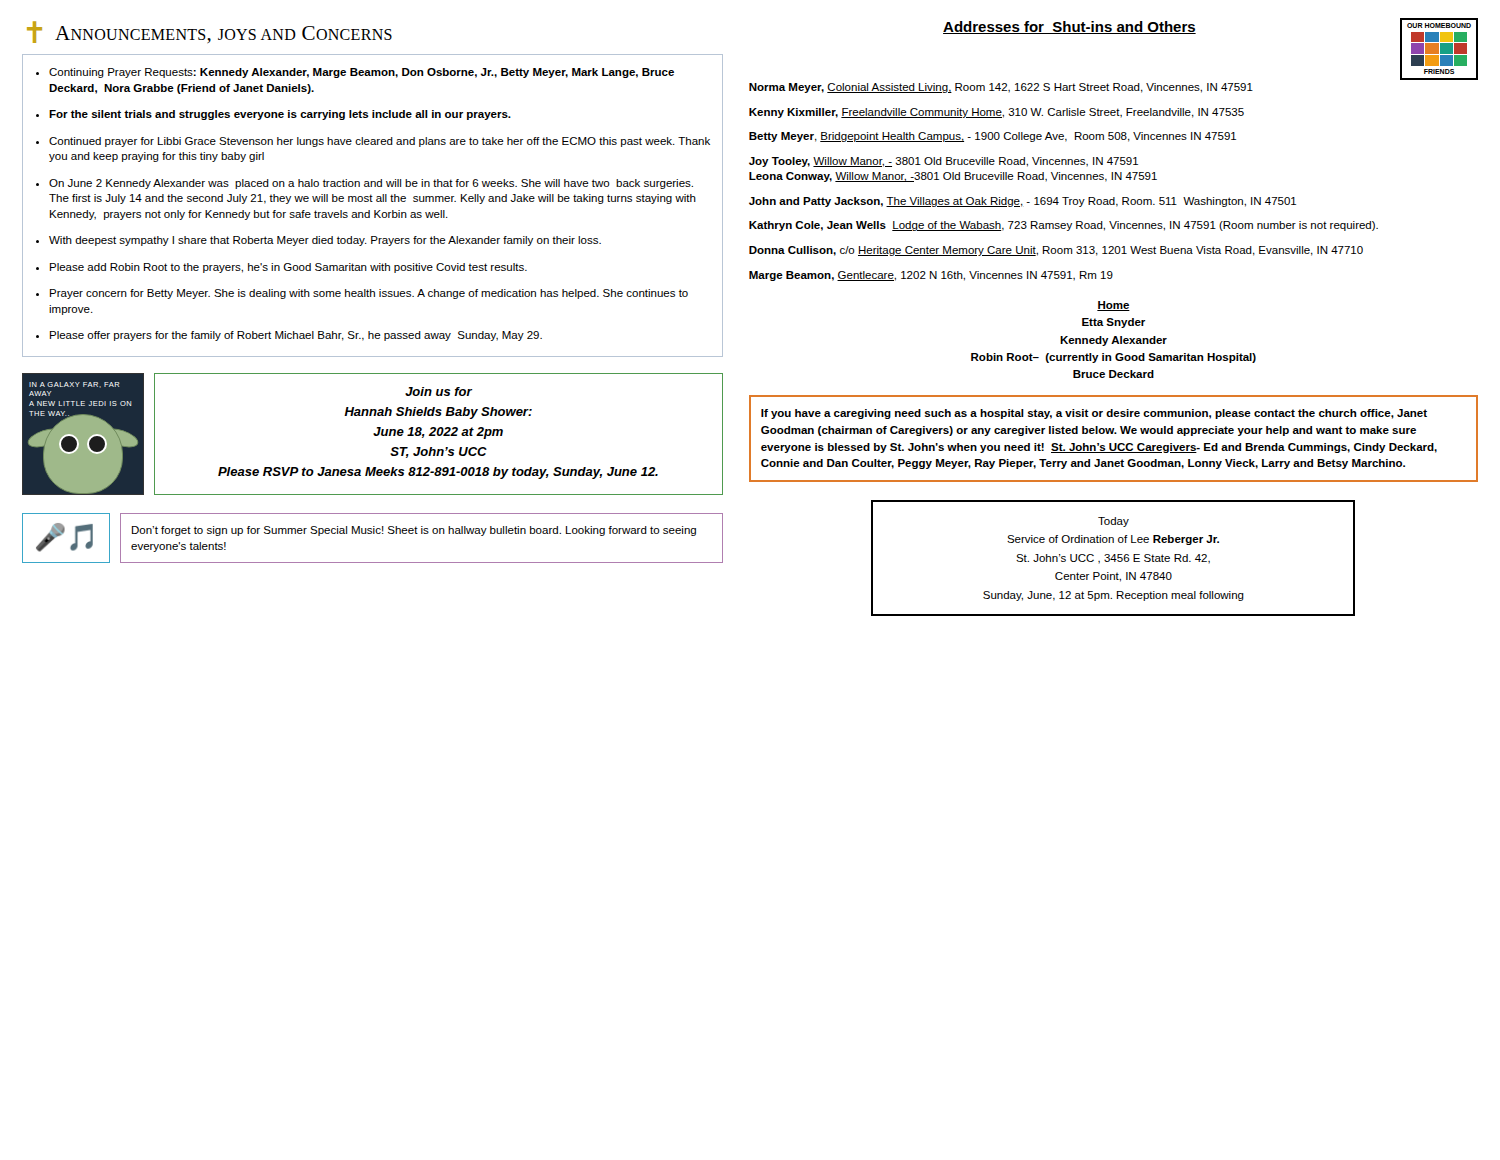✝
ANNOUNCEMENTS, JOYS AND CONCERNS
Continuing Prayer Requests: Kennedy Alexander, Marge Beamon, Don Osborne, Jr., Betty Meyer, Mark Lange, Bruce Deckard, Nora Grabbe (Friend of Janet Daniels).
For the silent trials and struggles everyone is carrying lets include all in our prayers.
Continued prayer for Libbi Grace Stevenson her lungs have cleared and plans are to take her off the ECMO this past week. Thank you and keep praying for this tiny baby girl
On June 2 Kennedy Alexander was placed on a halo traction and will be in that for 6 weeks. She will have two back surgeries. The first is July 14 and the second July 21, they we will be most all the summer. Kelly and Jake will be taking turns staying with Kennedy, prayers not only for Kennedy but for safe travels and Korbin as well.
With deepest sympathy I share that Roberta Meyer died today. Prayers for the Alexander family on their loss.
Please add Robin Root to the prayers, he's in Good Samaritan with positive Covid test results.
Prayer concern for Betty Meyer. She is dealing with some health issues. A change of medication has helped. She continues to improve.
Please offer prayers for the family of Robert Michael Bahr, Sr., he passed away Sunday, May 29.
In a galaxy far, far away
a new little Jedi is on the way..
Join us for
Hannah Shields Baby Shower:
June 18, 2022 at 2pm
ST, John’s UCC
Please RSVP to Janesa Meeks 812-891-0018 by today, Sunday, June 12.
🎤🎵
Don’t forget to sign up for Summer Special Music! Sheet is on hallway bulletin board. Looking forward to seeing everyone's talents!
Addresses for Shut-ins and Others
OUR HOMEBOUND
FRIENDS
Norma Meyer, Colonial Assisted Living, Room 142, 1622 S Hart Street Road, Vincennes, IN 47591
Kenny Kixmiller, Freelandville Community Home, 310 W. Carlisle Street, Freelandville, IN 47535
Betty Meyer, Bridgepoint Health Campus, - 1900 College Ave, Room 508, Vincennes IN 47591
Joy Tooley, Willow Manor, - 3801 Old Bruceville Road, Vincennes, IN 47591
Leona Conway, Willow Manor, -3801 Old Bruceville Road, Vincennes, IN 47591
John and Patty Jackson, The Villages at Oak Ridge, - 1694 Troy Road, Room. 511 Washington, IN 47501
Kathryn Cole, Jean Wells Lodge of the Wabash, 723 Ramsey Road, Vincennes, IN 47591 (Room number is not required).
Donna Cullison, c/o Heritage Center Memory Care Unit, Room 313, 1201 West Buena Vista Road, Evansville, IN 47710
Marge Beamon, Gentlecare, 1202 N 16th, Vincennes IN 47591, Rm 19
Home
Etta Snyder
Kennedy Alexander
Robin Root– (currently in Good Samaritan Hospital)
Bruce Deckard
If you have a caregiving need such as a hospital stay, a visit or desire communion, please contact the church office, Janet Goodman (chairman of Caregivers) or any caregiver listed below. We would appreciate your help and want to make sure everyone is blessed by St. John's when you need it! St. John’s UCC Caregivers- Ed and Brenda Cummings, Cindy Deckard, Connie and Dan Coulter, Peggy Meyer, Ray Pieper, Terry and Janet Goodman, Lonny Vieck, Larry and Betsy Marchino.
Today
Service of Ordination of Lee Reberger Jr.
St. John’s UCC , 3456 E State Rd. 42,
Center Point, IN 47840
Sunday, June, 12 at 5pm. Reception meal following